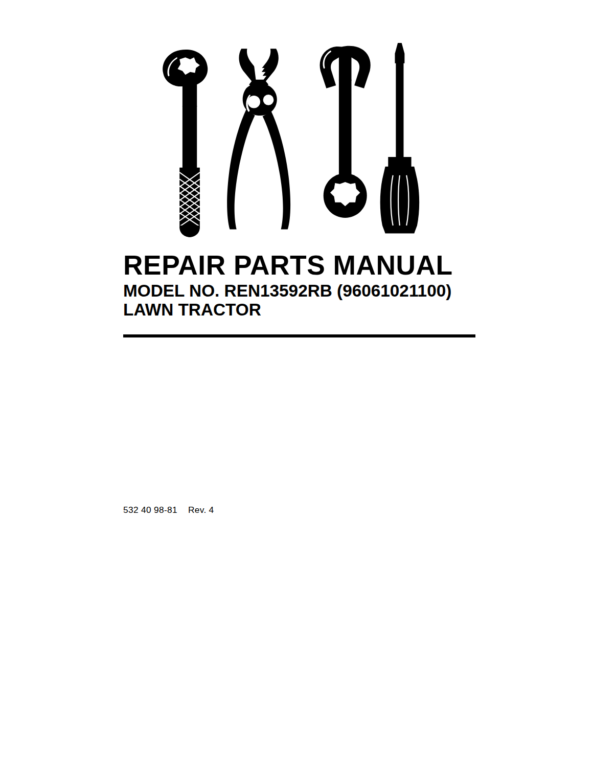REPAIR PARTS MANUAL
MODEL NO. REN13592RB (96061021100) LAWN TRACTOR
532 40 98-81 Rev. 4